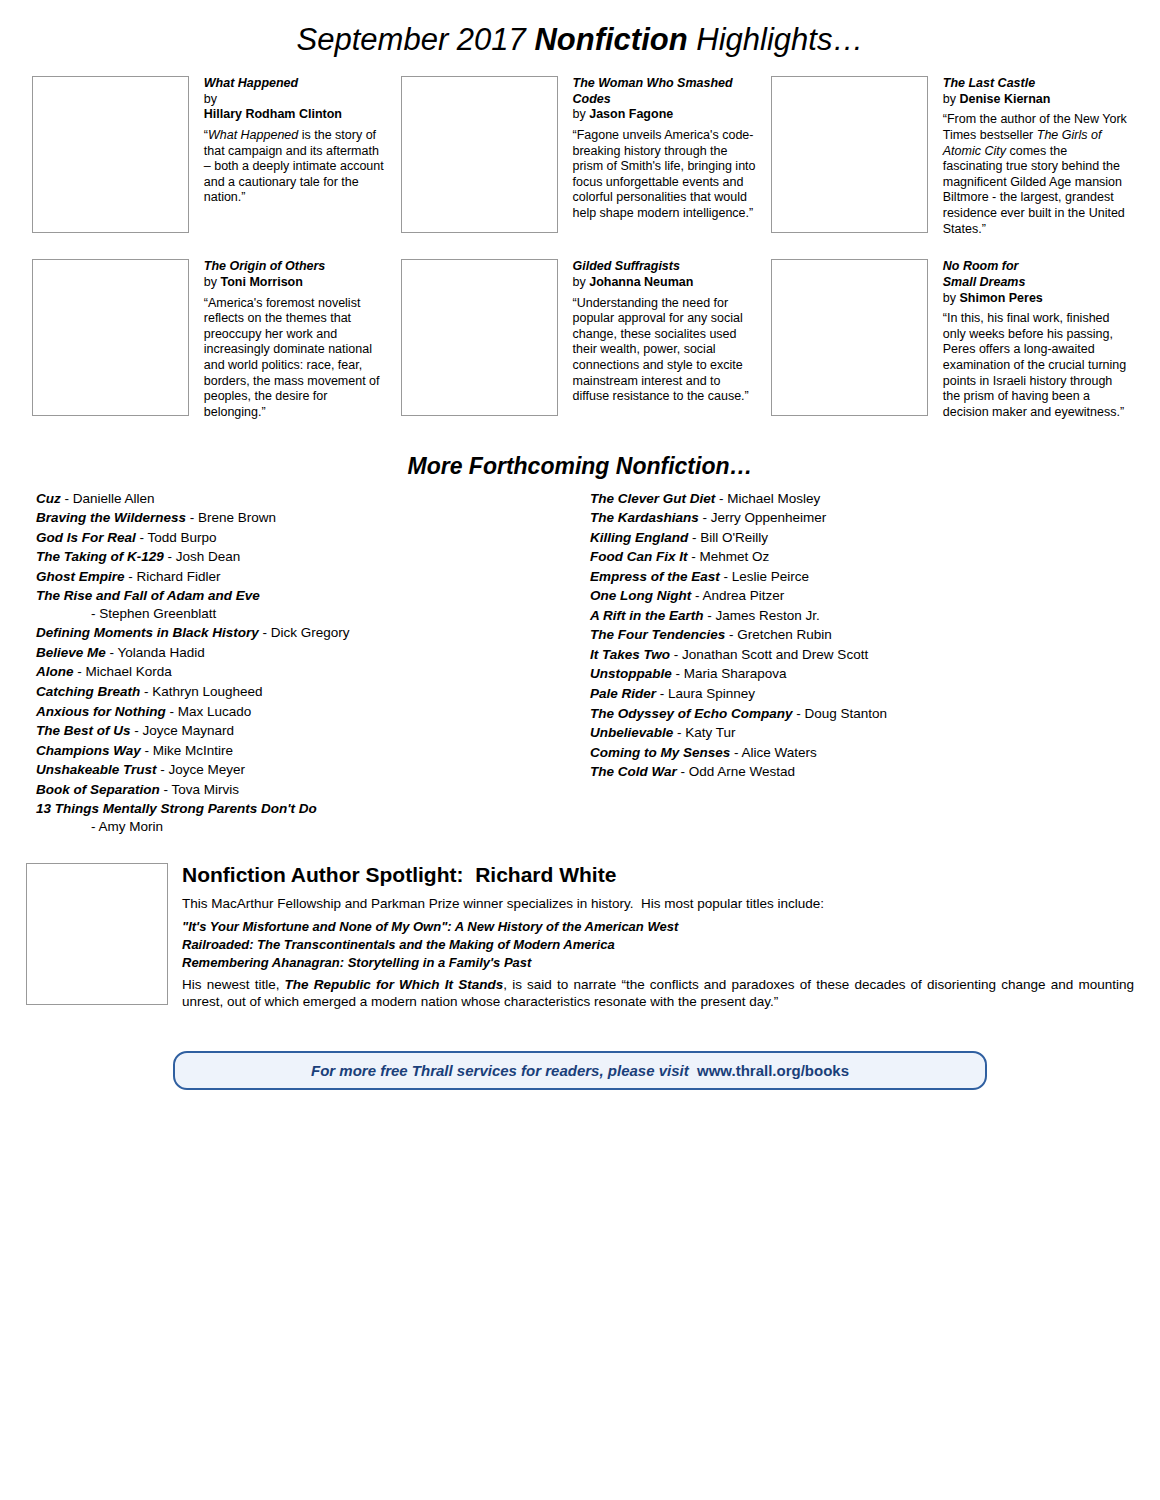September 2017 Nonfiction Highlights…
| | What Happened by Hillary Rodham Clinton “ What Happened is the story of that campaign and its aftermath – both a deeply intimate account and a cautionary tale for the nation.” | | The Woman Who Smashed Codes by Jason Fagone “Fagone unveils America's code-breaking history through the prism of Smith's life, bringing into focus unforgettable events and colorful personalities that would help shape modern intelligence.” | | The Last Castle by Denise Kiernan “From the author of the New York Times bestseller The Girls of Atomic City comes the fascinating true story behind the magnificent Gilded Age mansion Biltmore - the largest, grandest residence ever built in the United States.” |
| | The Origin of Others by Toni Morrison “America's foremost novelist reflects on the themes that preoccupy her work and increasingly dominate national and world politics: race, fear, borders, the mass movement of peoples, the desire for belonging.” | | Gilded Suffragists by Johanna Neuman “Understanding the need for popular approval for any social change, these socialites used their wealth, power, social connections and style to excite mainstream interest and to diffuse resistance to the cause.” | | No Room for Small Dreams by Shimon Peres “In this, his final work, finished only weeks before his passing, Peres offers a long-awaited examination of the crucial turning points in Israeli history through the prism of having been a decision maker and eyewitness.” |
More Forthcoming Nonfiction…
| Cuz - Danielle Allen Braving the Wilderness - Brene Brown God Is For Real - Todd Burpo The Taking of K-129 - Josh Dean Ghost Empire - Richard Fidler The Rise and Fall of Adam and Eve - Stephen Greenblatt Defining Moments in Black History - Dick Gregory Believe Me - Yolanda Hadid Alone - Michael Korda Catching Breath - Kathryn Lougheed Anxious for Nothing - Max Lucado The Best of Us - Joyce Maynard Champions Way - Mike McIntire Unshakeable Trust - Joyce Meyer Book of Separation - Tova Mirvis 13 Things Mentally Strong Parents Don't Do - Amy Morin | The Clever Gut Diet - Michael Mosley The Kardashians - Jerry Oppenheimer Killing England - Bill O'Reilly Food Can Fix It - Mehmet Oz Empress of the East - Leslie Peirce One Long Night - Andrea Pitzer A Rift in the Earth - James Reston Jr. The Four Tendencies - Gretchen Rubin It Takes Two - Jonathan Scott and Drew Scott Unstoppable - Maria Sharapova Pale Rider - Laura Spinney The Odyssey of Echo Company - Doug Stanton Unbelievable - Katy Tur Coming to My Senses - Alice Waters The Cold War - Odd Arne Westad |
Nonfiction Author Spotlight: Richard White
This MacArthur Fellowship and Parkman Prize winner specializes in history. His most popular titles include:
"It's Your Misfortune and None of My Own": A New History of the American West
Railroaded: The Transcontinentals and the Making of Modern America
Remembering Ahanagran: Storytelling in a Family's Past
His newest title, The Republic for Which It Stands, is said to narrate “the conflicts and paradoxes of these decades of disorienting change and mounting unrest, out of which emerged a modern nation whose characteristics resonate with the present day.”
For more free Thrall services for readers, please visit www.thrall.org/books